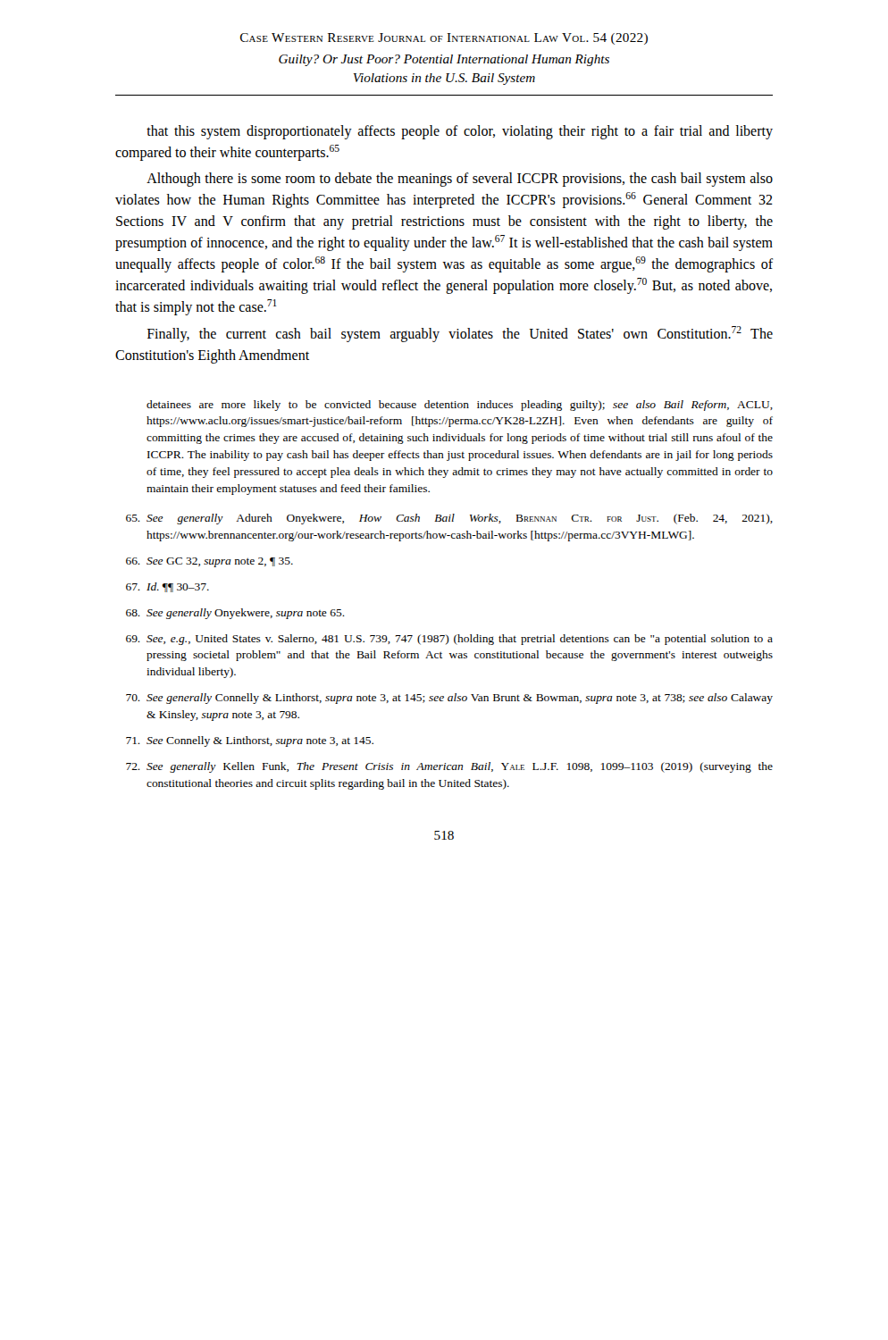Case Western Reserve Journal of International Law Vol. 54 (2022)
Guilty? Or Just Poor? Potential International Human Rights
Violations in the U.S. Bail System
that this system disproportionately affects people of color, violating their right to a fair trial and liberty compared to their white counterparts.65
Although there is some room to debate the meanings of several ICCPR provisions, the cash bail system also violates how the Human Rights Committee has interpreted the ICCPR's provisions.66 General Comment 32 Sections IV and V confirm that any pretrial restrictions must be consistent with the right to liberty, the presumption of innocence, and the right to equality under the law.67 It is well-established that the cash bail system unequally affects people of color.68 If the bail system was as equitable as some argue,69 the demographics of incarcerated individuals awaiting trial would reflect the general population more closely.70 But, as noted above, that is simply not the case.71
Finally, the current cash bail system arguably violates the United States' own Constitution.72 The Constitution's Eighth Amendment
detainees are more likely to be convicted because detention induces pleading guilty); see also Bail Reform, ACLU, https://www.aclu.org/issues/smart-justice/bail-reform [https://perma.cc/YK28-L2ZH]. Even when defendants are guilty of committing the crimes they are accused of, detaining such individuals for long periods of time without trial still runs afoul of the ICCPR. The inability to pay cash bail has deeper effects than just procedural issues. When defendants are in jail for long periods of time, they feel pressured to accept plea deals in which they admit to crimes they may not have actually committed in order to maintain their employment statuses and feed their families.
65. See generally Adureh Onyekwere, How Cash Bail Works, Brennan Ctr. for Just. (Feb. 24, 2021), https://www.brennancenter.org/our-work/research-reports/how-cash-bail-works [https://perma.cc/3VYH-MLWG].
66. See GC 32, supra note 2, ¶ 35.
67. Id. ¶¶ 30–37.
68. See generally Onyekwere, supra note 65.
69. See, e.g., United States v. Salerno, 481 U.S. 739, 747 (1987) (holding that pretrial detentions can be "a potential solution to a pressing societal problem" and that the Bail Reform Act was constitutional because the government's interest outweighs individual liberty).
70. See generally Connelly & Linthorst, supra note 3, at 145; see also Van Brunt & Bowman, supra note 3, at 738; see also Calaway & Kinsley, supra note 3, at 798.
71. See Connelly & Linthorst, supra note 3, at 145.
72. See generally Kellen Funk, The Present Crisis in American Bail, Yale L.J.F. 1098, 1099–1103 (2019) (surveying the constitutional theories and circuit splits regarding bail in the United States).
518